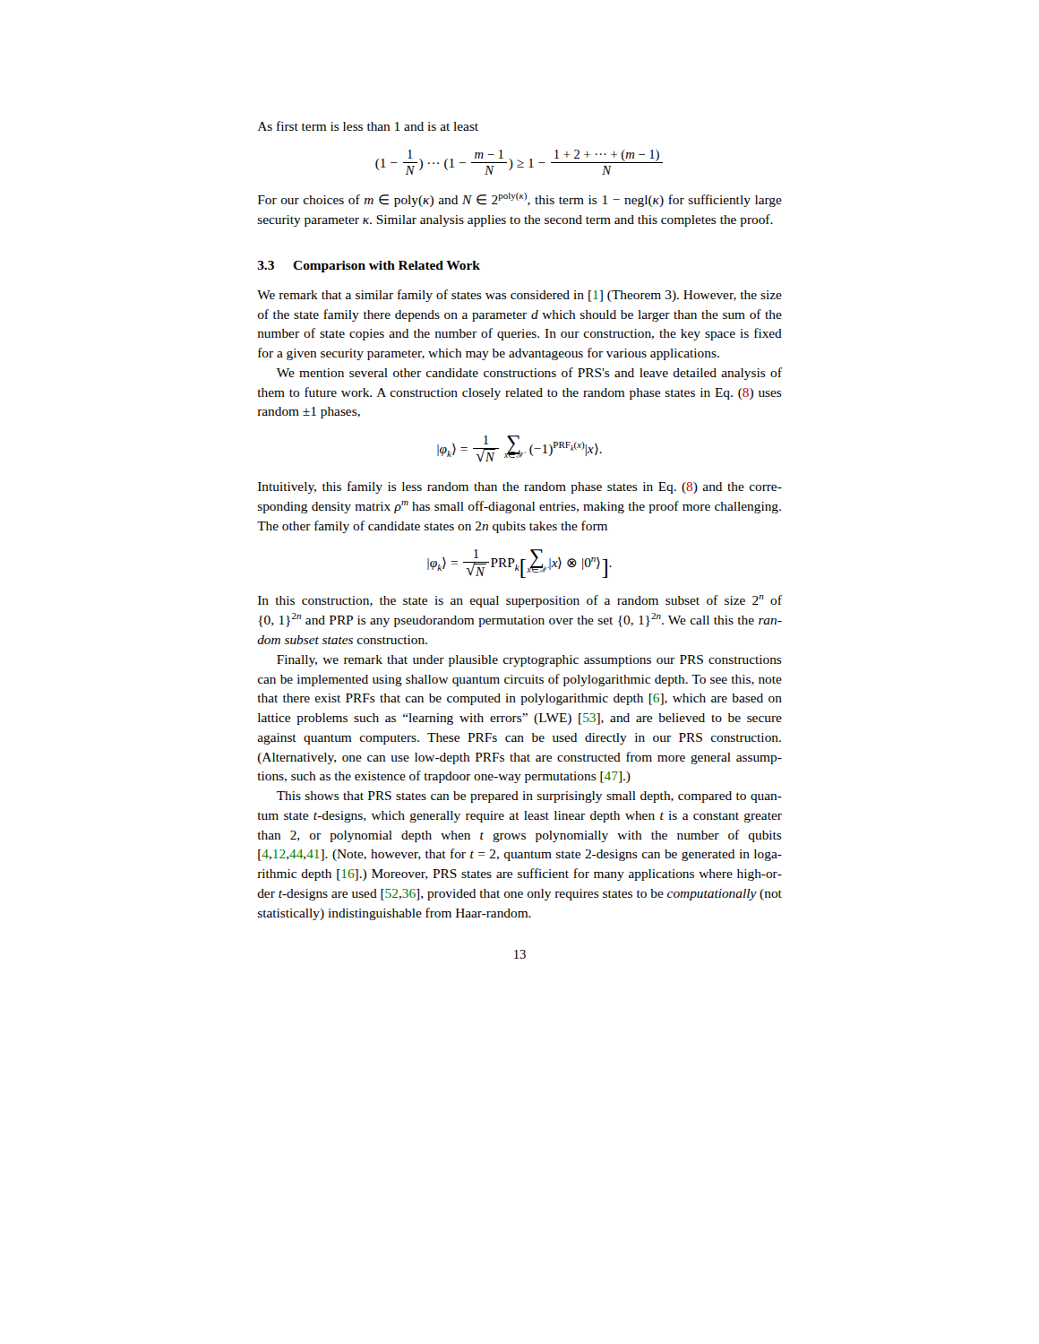As first term is less than 1 and is at least
(1 − 1 N) ··· (1 − m − 1 N) ≥ 1 − 1 + 2 + ··· + (m − 1) N
For our choices of m ∈ poly(κ) and N ∈ 2poly(κ), this term is 1 − negl(κ) for sufficiently large security parameter κ. Similar analysis applies to the second term and this completes the proof.
3.3 Comparison with Related Work
We remark that a similar family of states was considered in [1] (Theorem 3). However, the size of the state family there depends on a parameter d which should be larger than the sum of the number of state copies and the number of queries. In our construction, the key space is fixed for a given security parameter, which may be advantageous for various applications.
We mention several other candidate constructions of PRS's and leave detailed analysis of them to future work. A construction closely related to the random phase states in Eq. (8) uses random ±1 phases,
|φk⟩ = 1 N ∑x∈𝒳 (−1)PRFk(x)|x⟩.
Intuitively, this family is less random than the random phase states in Eq. (8) and the corresponding density matrix ρm has small off-diagonal entries, making the proof more challenging. The other family of candidate states on 2n qubits takes the form
|φk⟩ = 1 N PRPk[∑x∈𝒳|x⟩ ⊗ |0n⟩].
In this construction, the state is an equal superposition of a random subset of size 2n of {0, 1}2n and PRP is any pseudorandom permutation over the set {0, 1}2n. We call this the random subset states construction.
Finally, we remark that under plausible cryptographic assumptions our PRS constructions can be implemented using shallow quantum circuits of polylogarithmic depth. To see this, note that there exist PRFs that can be computed in polylogarithmic depth [6], which are based on lattice problems such as “learning with errors” (LWE) [53], and are believed to be secure against quantum computers. These PRFs can be used directly in our PRS construction. (Alternatively, one can use low-depth PRFs that are constructed from more general assumptions, such as the existence of trapdoor one-way permutations [47].)
This shows that PRS states can be prepared in surprisingly small depth, compared to quantum state t-designs, which generally require at least linear depth when t is a constant greater than 2, or polynomial depth when t grows polynomially with the number of qubits [4,12,44,41]. (Note, however, that for t = 2, quantum state 2-designs can be generated in logarithmic depth [16].) Moreover, PRS states are sufficient for many applications where high-order t-designs are used [52,36], provided that one only requires states to be computationally (not statistically) indistinguishable from Haar-random.
13